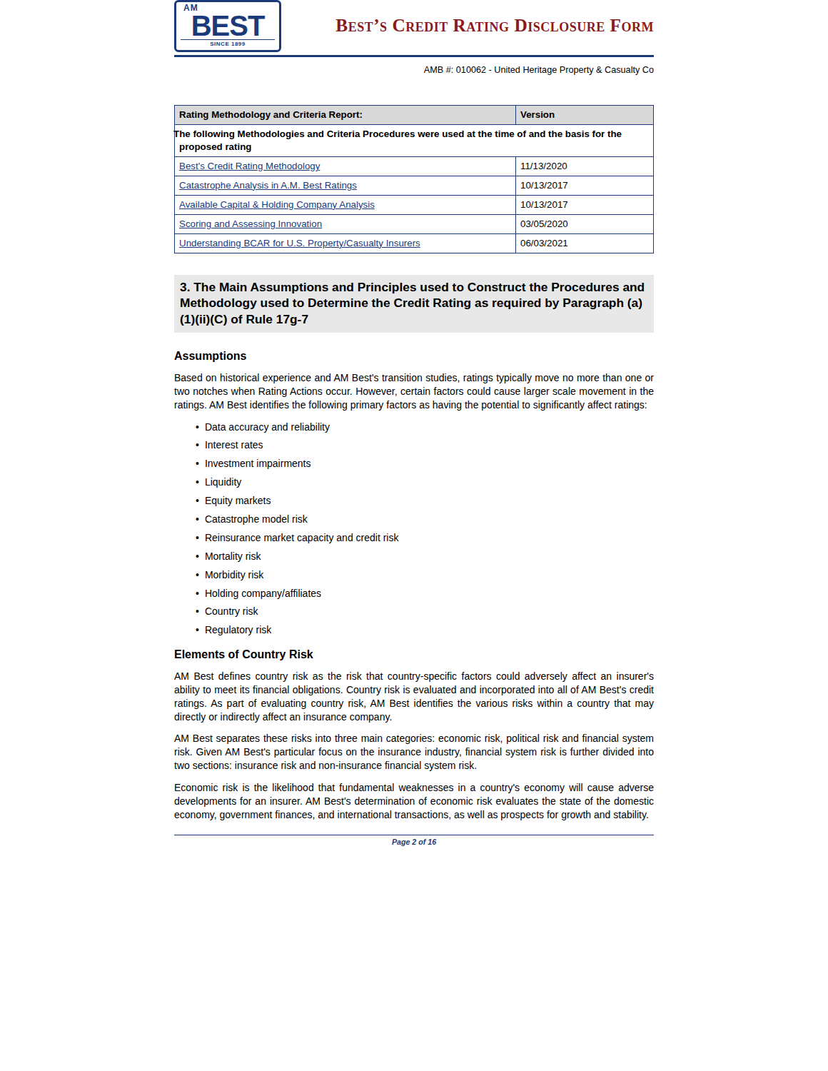AM
BEST
SINCE 1899
Best’s Credit Rating Disclosure Form
AMB #: 010062 - United Heritage Property & Casualty Co
| Rating Methodology and Criteria Report: | Version |
| --- | --- |
| The following Methodologies and Criteria Procedures were used at the time of and the basis for the proposed rating |
| Best's Credit Rating Methodology | 11/13/2020 |
| Catastrophe Analysis in A.M. Best Ratings | 10/13/2017 |
| Available Capital & Holding Company Analysis | 10/13/2017 |
| Scoring and Assessing Innovation | 03/05/2020 |
| Understanding BCAR for U.S. Property/Casualty Insurers | 06/03/2021 |
3. The Main Assumptions and Principles used to Construct the Procedures and Methodology used to Determine the Credit Rating as required by Paragraph (a)(1)(ii)(C) of Rule 17g-7
Assumptions
Based on historical experience and AM Best's transition studies, ratings typically move no more than one or two notches when Rating Actions occur. However, certain factors could cause larger scale movement in the ratings. AM Best identifies the following primary factors as having the potential to significantly affect ratings:
Data accuracy and reliability
Interest rates
Investment impairments
Liquidity
Equity markets
Catastrophe model risk
Reinsurance market capacity and credit risk
Mortality risk
Morbidity risk
Holding company/affiliates
Country risk
Regulatory risk
Elements of Country Risk
AM Best defines country risk as the risk that country-specific factors could adversely affect an insurer's ability to meet its financial obligations. Country risk is evaluated and incorporated into all of AM Best's credit ratings. As part of evaluating country risk, AM Best identifies the various risks within a country that may directly or indirectly affect an insurance company.
AM Best separates these risks into three main categories: economic risk, political risk and financial system risk. Given AM Best's particular focus on the insurance industry, financial system risk is further divided into two sections: insurance risk and non-insurance financial system risk.
Economic risk is the likelihood that fundamental weaknesses in a country's economy will cause adverse developments for an insurer. AM Best's determination of economic risk evaluates the state of the domestic economy, government finances, and international transactions, as well as prospects for growth and stability.
Page 2 of 16